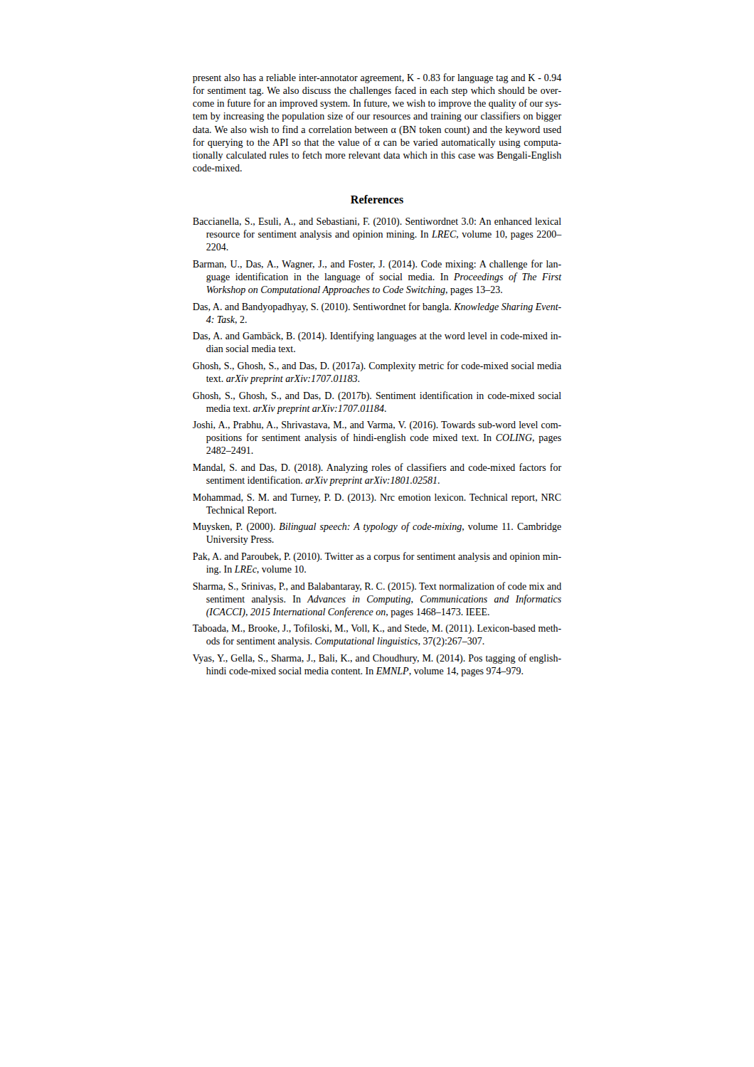present also has a reliable inter-annotator agreement, K - 0.83 for language tag and K - 0.94 for sentiment tag. We also discuss the challenges faced in each step which should be overcome in future for an improved system. In future, we wish to improve the quality of our system by increasing the population size of our resources and training our classifiers on bigger data. We also wish to find a correlation between α (BN token count) and the keyword used for querying to the API so that the value of α can be varied automatically using computationally calculated rules to fetch more relevant data which in this case was Bengali-English code-mixed.
References
Baccianella, S., Esuli, A., and Sebastiani, F. (2010). Sentiwordnet 3.0: An enhanced lexical resource for sentiment analysis and opinion mining. In LREC, volume 10, pages 2200–2204.
Barman, U., Das, A., Wagner, J., and Foster, J. (2014). Code mixing: A challenge for language identification in the language of social media. In Proceedings of The First Workshop on Computational Approaches to Code Switching, pages 13–23.
Das, A. and Bandyopadhyay, S. (2010). Sentiwordnet for bangla. Knowledge Sharing Event-4: Task, 2.
Das, A. and Gambäck, B. (2014). Identifying languages at the word level in code-mixed indian social media text.
Ghosh, S., Ghosh, S., and Das, D. (2017a). Complexity metric for code-mixed social media text. arXiv preprint arXiv:1707.01183.
Ghosh, S., Ghosh, S., and Das, D. (2017b). Sentiment identification in code-mixed social media text. arXiv preprint arXiv:1707.01184.
Joshi, A., Prabhu, A., Shrivastava, M., and Varma, V. (2016). Towards sub-word level compositions for sentiment analysis of hindi-english code mixed text. In COLING, pages 2482–2491.
Mandal, S. and Das, D. (2018). Analyzing roles of classifiers and code-mixed factors for sentiment identification. arXiv preprint arXiv:1801.02581.
Mohammad, S. M. and Turney, P. D. (2013). Nrc emotion lexicon. Technical report, NRC Technical Report.
Muysken, P. (2000). Bilingual speech: A typology of code-mixing, volume 11. Cambridge University Press.
Pak, A. and Paroubek, P. (2010). Twitter as a corpus for sentiment analysis and opinion mining. In LREc, volume 10.
Sharma, S., Srinivas, P., and Balabantaray, R. C. (2015). Text normalization of code mix and sentiment analysis. In Advances in Computing, Communications and Informatics (ICACCI), 2015 International Conference on, pages 1468–1473. IEEE.
Taboada, M., Brooke, J., Tofiloski, M., Voll, K., and Stede, M. (2011). Lexicon-based methods for sentiment analysis. Computational linguistics, 37(2):267–307.
Vyas, Y., Gella, S., Sharma, J., Bali, K., and Choudhury, M. (2014). Pos tagging of english-hindi code-mixed social media content. In EMNLP, volume 14, pages 974–979.